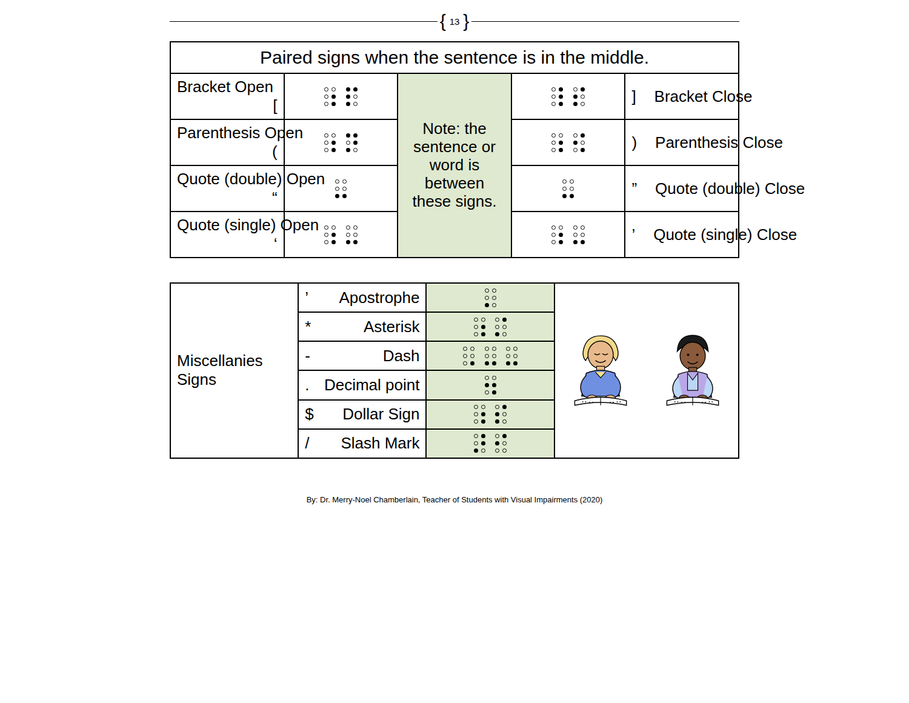{ 13 }
| Paired signs when the sentence is in the middle. |
| --- |
| Bracket Open [ | | Note: the sentence or word is between these signs. | | ] Bracket Close |
| Parenthesis Open ( | | | ) Parenthesis Close |
| Quote (double) Open “ | | | ” Quote (double) Close |
| Quote (single) Open ‘ | | | ’ Quote (single) Close |
| Miscellanies Signs | ’ Apostrophe | | |
| * Asterisk | |
| - Dash | |
| . Decimal point | |
| $ Dollar Sign | |
| / Slash Mark | |
By: Dr. Merry-Noel Chamberlain, Teacher of Students with Visual Impairments (2020)